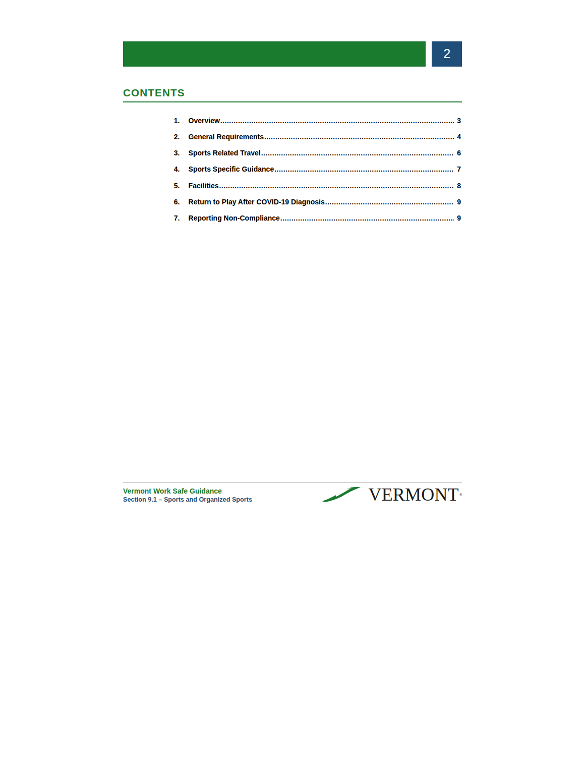2
CONTENTS
1. Overview .................................................................................................................................. 3
2. General Requirements ................................................................................................................. 4
3. Sports Related Travel .................................................................................................................. 6
4. Sports Specific Guidance ..................................................................................................... 7
5. Facilities .................................................................................................................................... 8
6. Return to Play After COVID-19 Diagnosis ................................................................................ 9
7. Reporting Non-Compliance ..................................................................................................... 9
Vermont Work Safe Guidance
Section 9.1 – Sports and Organized Sports
VERMONT®